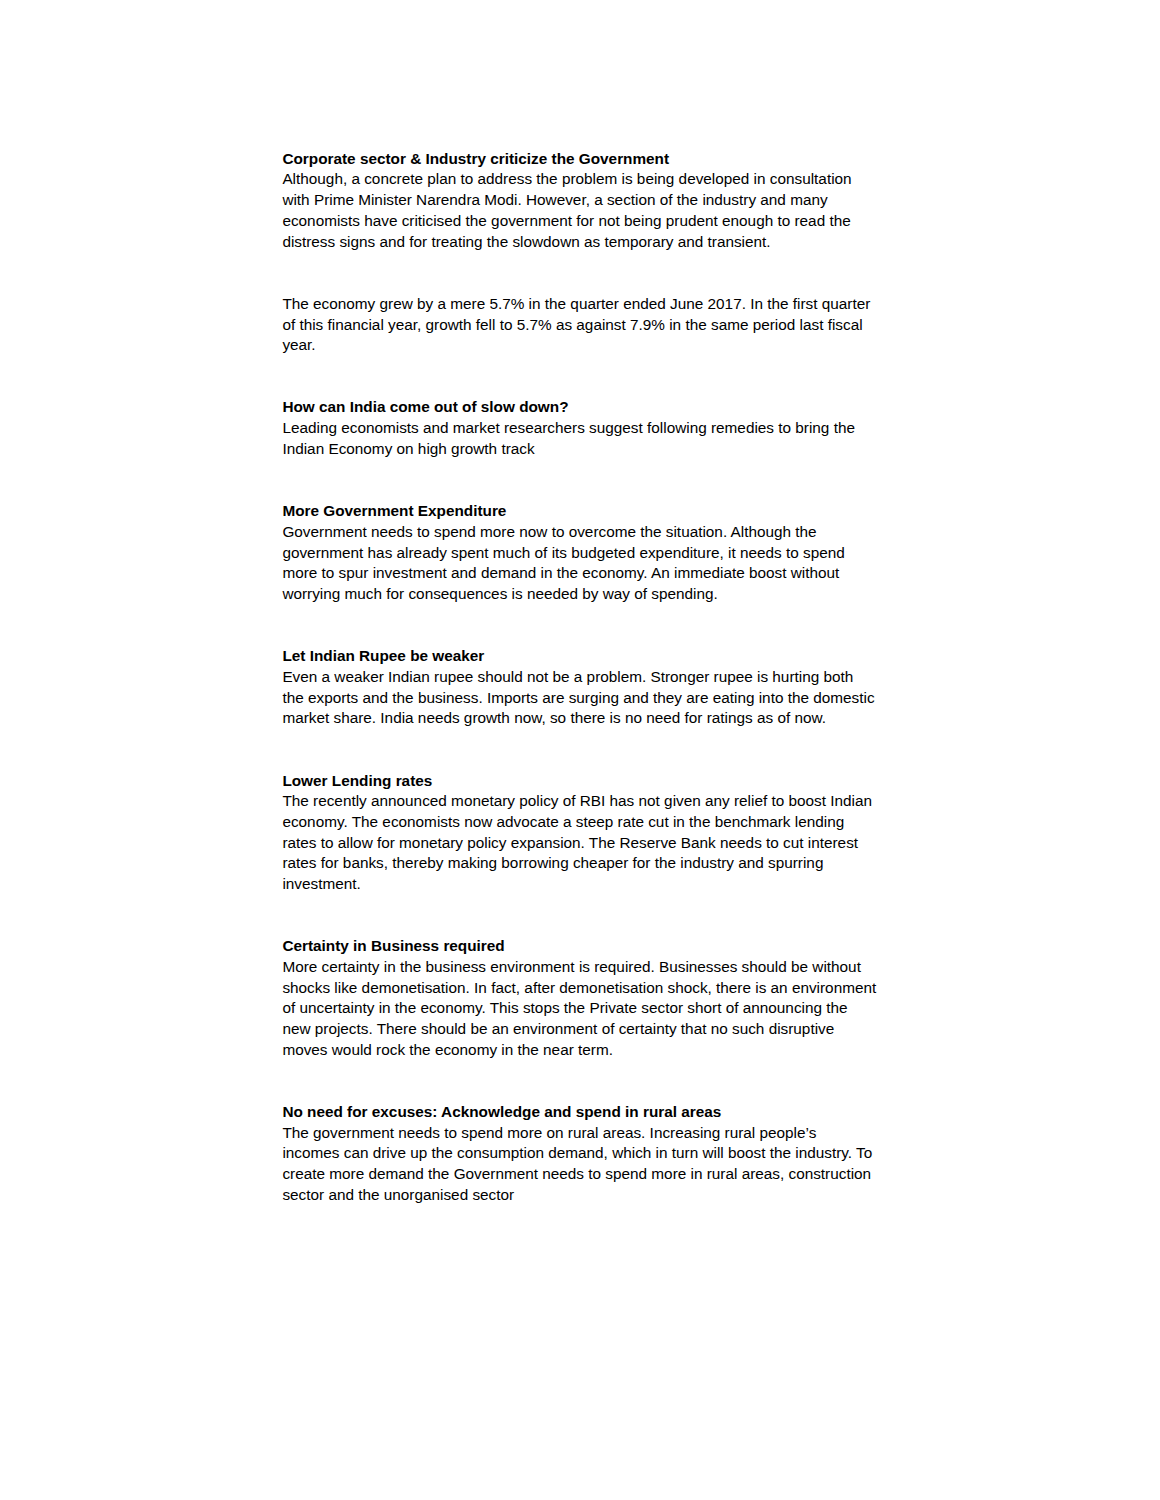Corporate sector & Industry criticize the Government
Although, a concrete plan to address the problem is being developed in consultation with Prime Minister Narendra Modi. However, a section of the industry and many economists have criticised the government for not being prudent enough to read the distress signs and for treating the slowdown as temporary and transient.
The economy grew by a mere 5.7% in the quarter ended June 2017. In the first quarter of this financial year, growth fell to 5.7% as against 7.9% in the same period last fiscal year.
How can India come out of slow down?
Leading economists and market researchers suggest following remedies to bring the Indian Economy on high growth track
More Government Expenditure
Government needs to spend more now to overcome the situation. Although the government has already spent much of its budgeted expenditure, it needs to spend more to spur investment and demand in the economy. An immediate boost without worrying much for consequences is needed by way of spending.
Let Indian Rupee be weaker
Even a weaker Indian rupee should not be a problem. Stronger rupee is hurting both the exports and the business. Imports are surging and they are eating into the domestic market share. India needs growth now, so there is no need for ratings as of now.
Lower Lending rates
The recently announced monetary policy of RBI has not given any relief to boost Indian economy. The economists now advocate a steep rate cut in the benchmark lending rates to allow for monetary policy expansion. The Reserve Bank needs to cut interest rates for banks, thereby making borrowing cheaper for the industry and spurring investment.
Certainty in Business required
More certainty in the business environment is required. Businesses should be without shocks like demonetisation. In fact, after demonetisation shock, there is an environment of uncertainty in the economy. This stops the Private sector short of announcing the new projects. There should be an environment of certainty that no such disruptive moves would rock the economy in the near term.
No need for excuses: Acknowledge and spend in rural areas
The government needs to spend more on rural areas. Increasing rural people’s incomes can drive up the consumption demand, which in turn will boost the industry. To create more demand the Government needs to spend more in rural areas, construction sector and the unorganised sector